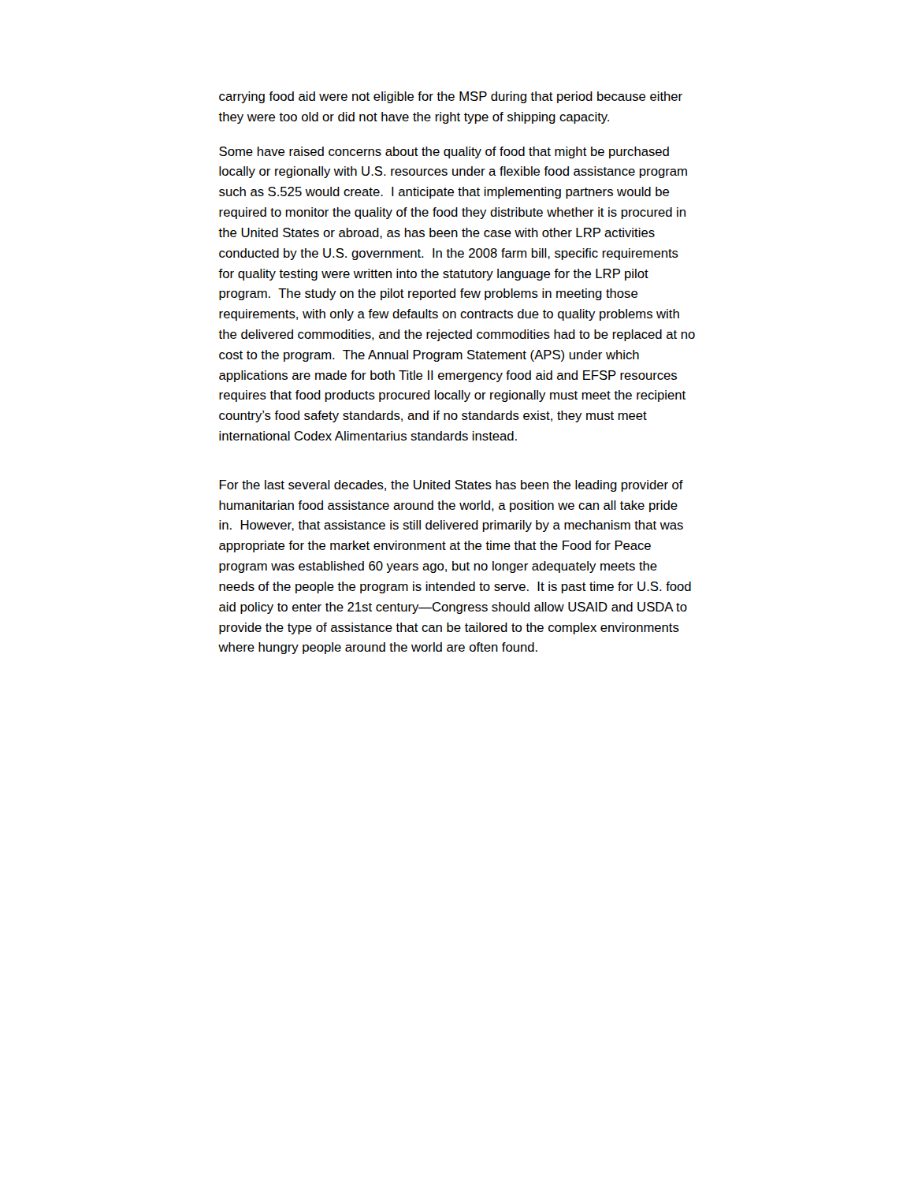carrying food aid were not eligible for the MSP during that period because either they were too old or did not have the right type of shipping capacity.
Some have raised concerns about the quality of food that might be purchased locally or regionally with U.S. resources under a flexible food assistance program such as S.525 would create. I anticipate that implementing partners would be required to monitor the quality of the food they distribute whether it is procured in the United States or abroad, as has been the case with other LRP activities conducted by the U.S. government. In the 2008 farm bill, specific requirements for quality testing were written into the statutory language for the LRP pilot program. The study on the pilot reported few problems in meeting those requirements, with only a few defaults on contracts due to quality problems with the delivered commodities, and the rejected commodities had to be replaced at no cost to the program. The Annual Program Statement (APS) under which applications are made for both Title II emergency food aid and EFSP resources requires that food products procured locally or regionally must meet the recipient country’s food safety standards, and if no standards exist, they must meet international Codex Alimentarius standards instead.
For the last several decades, the United States has been the leading provider of humanitarian food assistance around the world, a position we can all take pride in. However, that assistance is still delivered primarily by a mechanism that was appropriate for the market environment at the time that the Food for Peace program was established 60 years ago, but no longer adequately meets the needs of the people the program is intended to serve. It is past time for U.S. food aid policy to enter the 21st century—Congress should allow USAID and USDA to provide the type of assistance that can be tailored to the complex environments where hungry people around the world are often found.